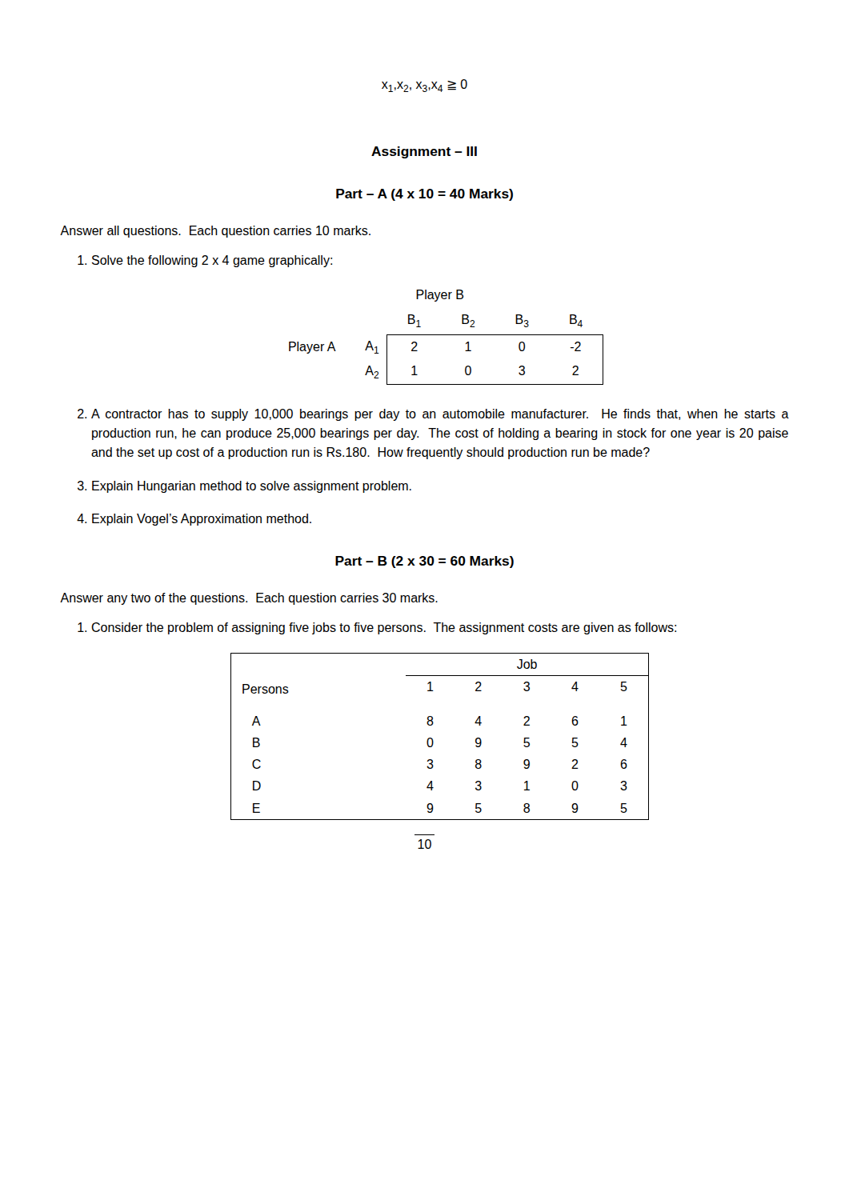x1,x2, x3,x4 ≧ 0
Assignment – III
Part – A (4 x 10 = 40 Marks)
Answer all questions. Each question carries 10 marks.
Solve the following 2 x 4 game graphically:
Player B
| | | B 1 | B 2 | B 3 | B 4 |
| Player A | A 1 | 2 | 1 | 0 | -2 |
| | A 2 | 1 | 0 | 3 | 2 |
A contractor has to supply 10,000 bearings per day to an automobile manufacturer. He finds that, when he starts a production run, he can produce 25,000 bearings per day. The cost of holding a bearing in stock for one year is 20 paise and the set up cost of a production run is Rs.180. How frequently should production run be made?
Explain Hungarian method to solve assignment problem.
Explain Vogel’s Approximation method.
Part – B (2 x 30 = 60 Marks)
Answer any two of the questions. Each question carries 30 marks.
Consider the problem of assigning five jobs to five persons. The assignment costs are given as follows:
| Persons | Job |
| 1 | 2 | 3 | 4 | 5 |
| A | 8 | 4 | 2 | 6 | 1 |
| B | 0 | 9 | 5 | 5 | 4 |
| C | 3 | 8 | 9 | 2 | 6 |
| D | 4 | 3 | 1 | 0 | 3 |
| E | 9 | 5 | 8 | 9 | 5 |
10